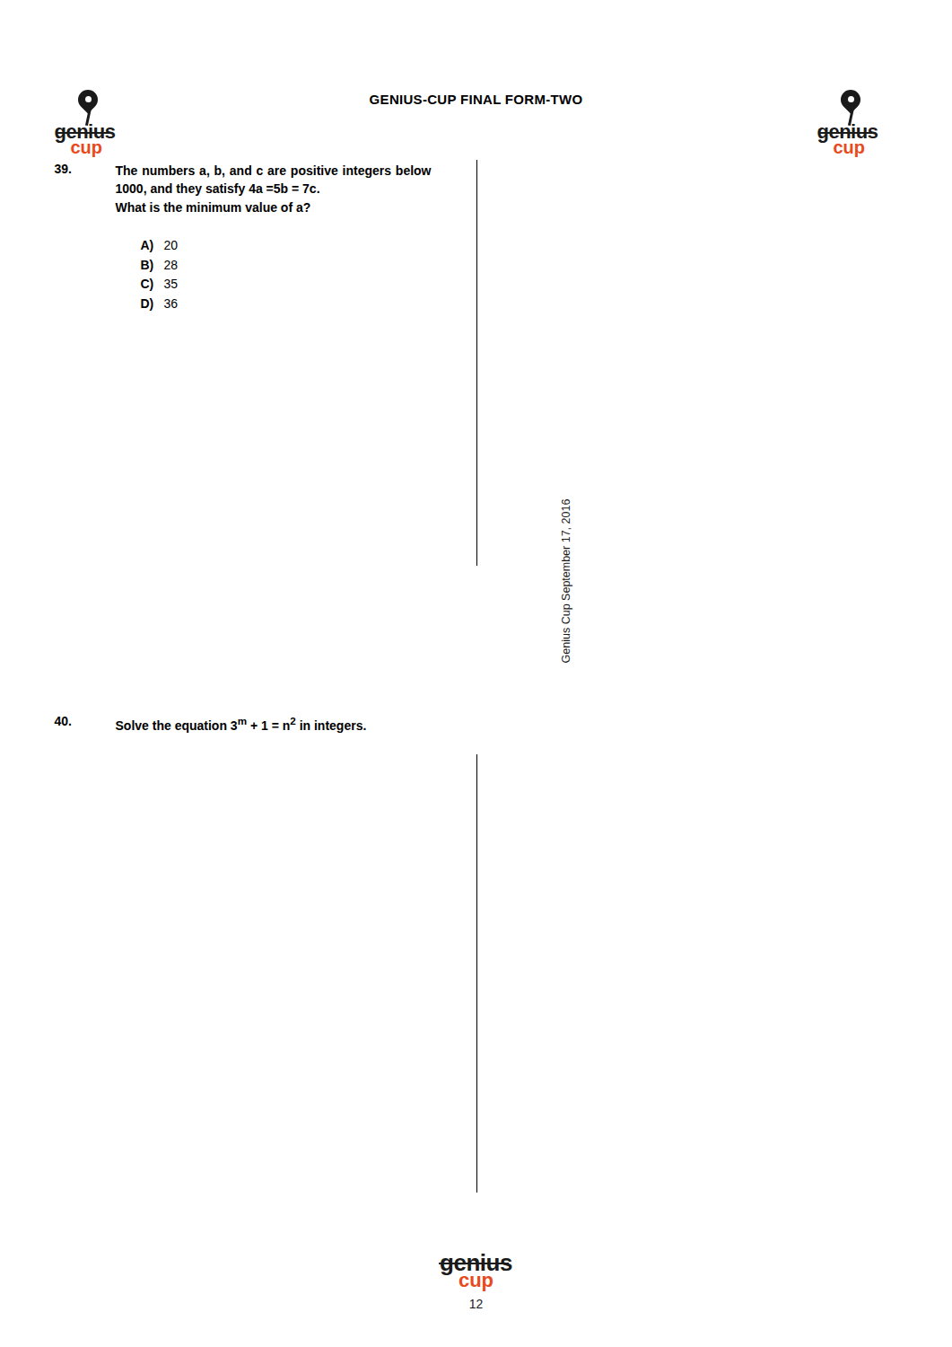genius
cup
GENIUS-CUP FINAL FORM-TWO
genius
cup
39.
The numbers a, b, and c are positive integers below 1000, and they satisfy 4a =5b = 7c.
What is the minimum value of a?
A) 20
B) 28
C) 35
D) 36
40.
Solve the equation 3m + 1 = n2 in integers.
Genius Cup September 17, 2016
genius
cup
12